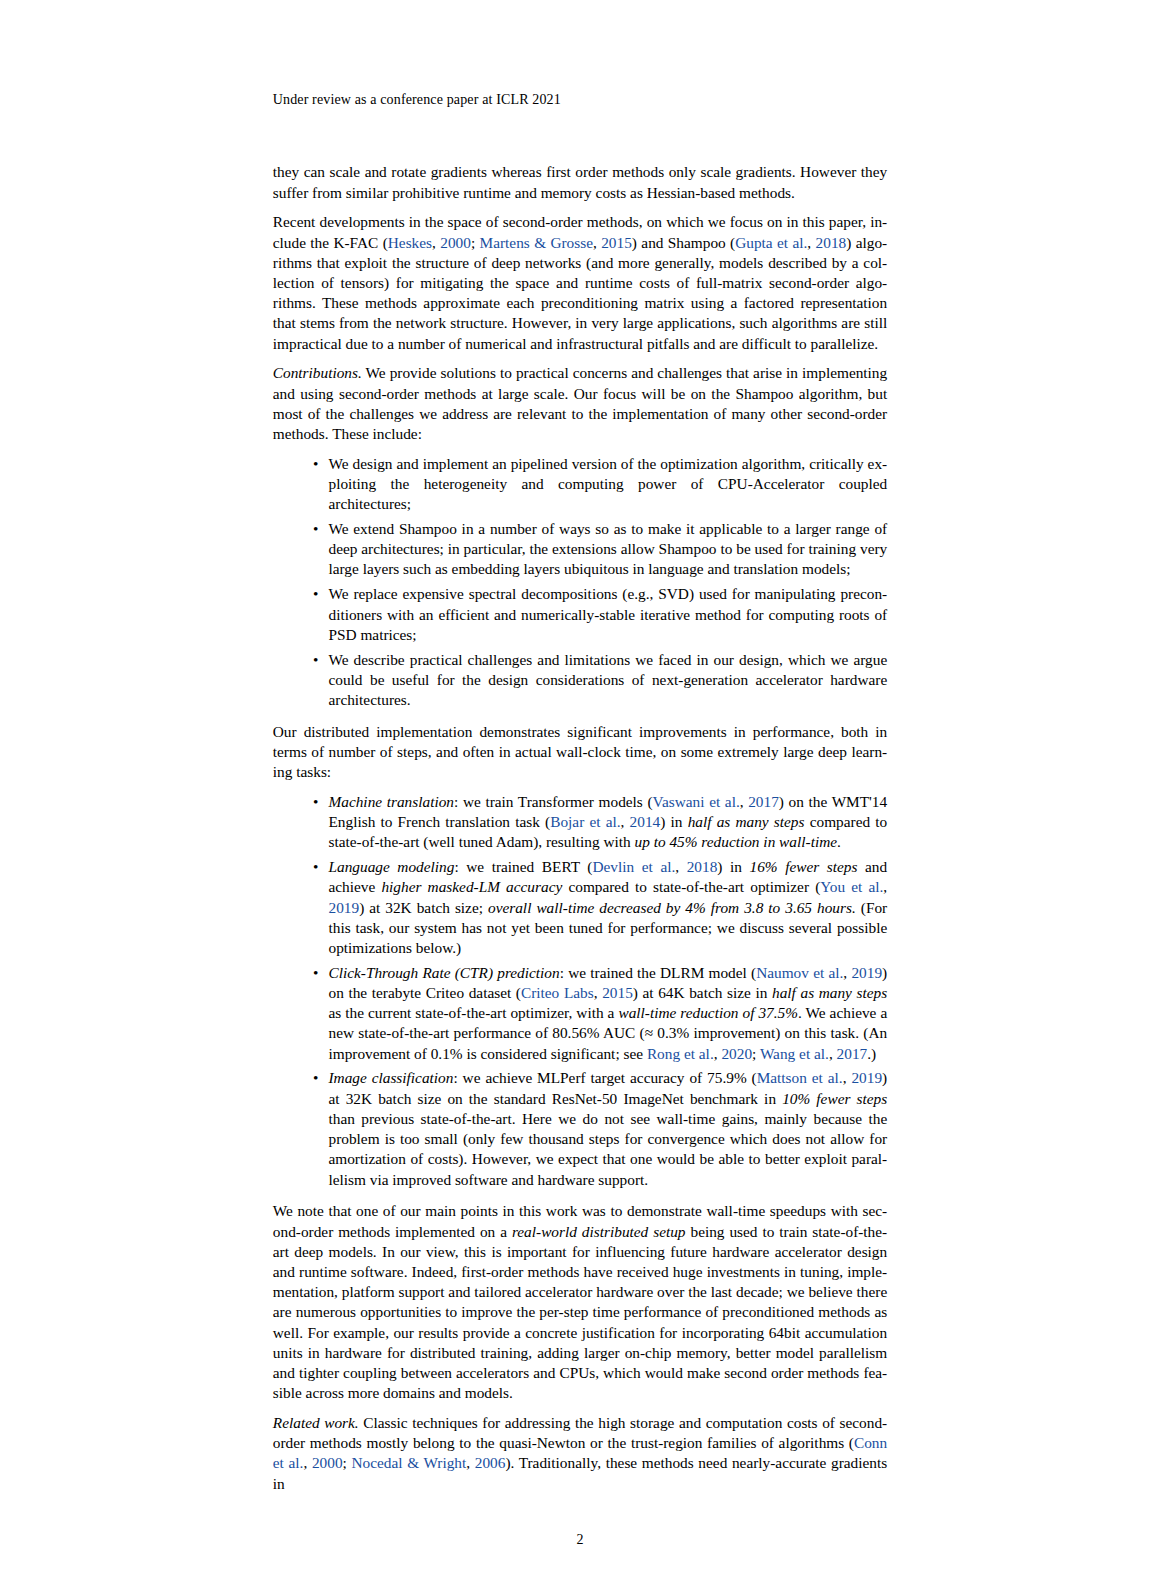Under review as a conference paper at ICLR 2021
they can scale and rotate gradients whereas first order methods only scale gradients. However they suffer from similar prohibitive runtime and memory costs as Hessian-based methods.
Recent developments in the space of second-order methods, on which we focus on in this paper, include the K-FAC (Heskes, 2000; Martens & Grosse, 2015) and Shampoo (Gupta et al., 2018) algorithms that exploit the structure of deep networks (and more generally, models described by a collection of tensors) for mitigating the space and runtime costs of full-matrix second-order algorithms. These methods approximate each preconditioning matrix using a factored representation that stems from the network structure. However, in very large applications, such algorithms are still impractical due to a number of numerical and infrastructural pitfalls and are difficult to parallelize.
Contributions. We provide solutions to practical concerns and challenges that arise in implementing and using second-order methods at large scale. Our focus will be on the Shampoo algorithm, but most of the challenges we address are relevant to the implementation of many other second-order methods. These include:
We design and implement an pipelined version of the optimization algorithm, critically exploiting the heterogeneity and computing power of CPU-Accelerator coupled architectures;
We extend Shampoo in a number of ways so as to make it applicable to a larger range of deep architectures; in particular, the extensions allow Shampoo to be used for training very large layers such as embedding layers ubiquitous in language and translation models;
We replace expensive spectral decompositions (e.g., SVD) used for manipulating preconditioners with an efficient and numerically-stable iterative method for computing roots of PSD matrices;
We describe practical challenges and limitations we faced in our design, which we argue could be useful for the design considerations of next-generation accelerator hardware architectures.
Our distributed implementation demonstrates significant improvements in performance, both in terms of number of steps, and often in actual wall-clock time, on some extremely large deep learning tasks:
Machine translation: we train Transformer models (Vaswani et al., 2017) on the WMT'14 English to French translation task (Bojar et al., 2014) in half as many steps compared to state-of-the-art (well tuned Adam), resulting with up to 45% reduction in wall-time.
Language modeling: we trained BERT (Devlin et al., 2018) in 16% fewer steps and achieve higher masked-LM accuracy compared to state-of-the-art optimizer (You et al., 2019) at 32K batch size; overall wall-time decreased by 4% from 3.8 to 3.65 hours. (For this task, our system has not yet been tuned for performance; we discuss several possible optimizations below.)
Click-Through Rate (CTR) prediction: we trained the DLRM model (Naumov et al., 2019) on the terabyte Criteo dataset (Criteo Labs, 2015) at 64K batch size in half as many steps as the current state-of-the-art optimizer, with a wall-time reduction of 37.5%. We achieve a new state-of-the-art performance of 80.56% AUC (≈ 0.3% improvement) on this task. (An improvement of 0.1% is considered significant; see Rong et al., 2020; Wang et al., 2017.)
Image classification: we achieve MLPerf target accuracy of 75.9% (Mattson et al., 2019) at 32K batch size on the standard ResNet-50 ImageNet benchmark in 10% fewer steps than previous state-of-the-art. Here we do not see wall-time gains, mainly because the problem is too small (only few thousand steps for convergence which does not allow for amortization of costs). However, we expect that one would be able to better exploit parallelism via improved software and hardware support.
We note that one of our main points in this work was to demonstrate wall-time speedups with second-order methods implemented on a real-world distributed setup being used to train state-of-the-art deep models. In our view, this is important for influencing future hardware accelerator design and runtime software. Indeed, first-order methods have received huge investments in tuning, implementation, platform support and tailored accelerator hardware over the last decade; we believe there are numerous opportunities to improve the per-step time performance of preconditioned methods as well. For example, our results provide a concrete justification for incorporating 64bit accumulation units in hardware for distributed training, adding larger on-chip memory, better model parallelism and tighter coupling between accelerators and CPUs, which would make second order methods feasible across more domains and models.
Related work. Classic techniques for addressing the high storage and computation costs of second-order methods mostly belong to the quasi-Newton or the trust-region families of algorithms (Conn et al., 2000; Nocedal & Wright, 2006). Traditionally, these methods need nearly-accurate gradients in
2